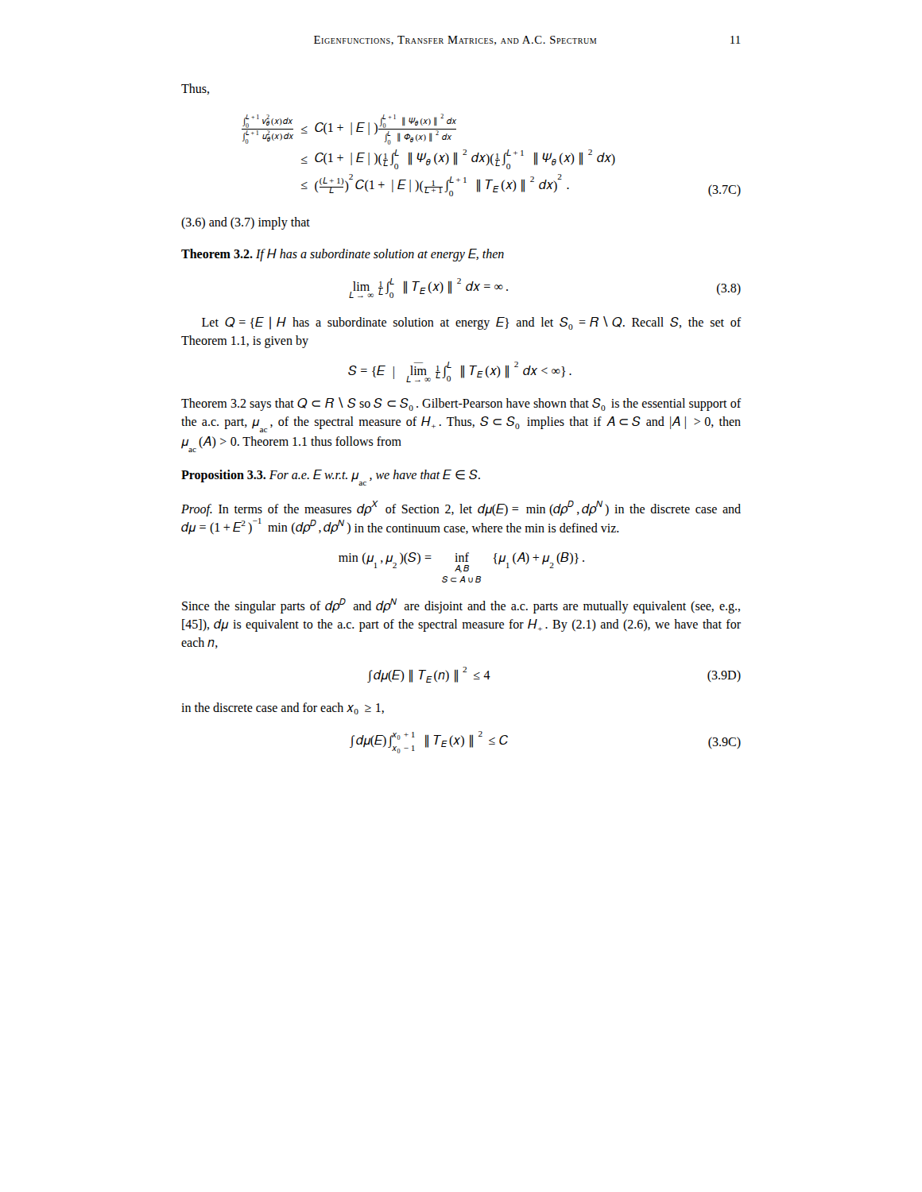Eigenfunctions, Transfer Matrices, and A.C. Spectrum 11
Thus,
| ∫ 0 L + 1 v θ 2 ( x ) d x ∫ 0 L + 1 u θ 2 ( x ) d x | ≤ | C ( 1 + / E / ) ∫ 0 L + 1 ∥ Ψ θ ( x ) ∥ 2 d x ∫ 0 L ∥ Φ θ ( x ) ∥ 2 d x |
| | ≤ | C ( 1 + / E / ) ( 1 L ∫ 0 L ∥ Ψ θ ( x ) ∥ 2 d x ) ( 1 L ∫ 0 L + 1 ∥ Ψ θ ( x ) ∥ 2 d x ) |
| | ≤ | ( ( L + 1 ) L ) 2 C ( 1 + / E / ) ( 1 L + 1 ∫ 0 L + 1 ∥ T E ( x ) ∥ 2 d x ) 2 . |
(3.7C)
(3.6) and (3.7) imply that
Theorem 3.2. If H has a subordinate solution at energy E, then
lim L→∞ 1L ∫0L ∥TE(x)∥2 dx=∞.
(3.8)
Let Q={E∣H has a subordinate solution at energy E} and let S0=R∖Q. Recall S, the set of Theorem 1.1, is given by
S= { E | lim ― L→∞ 1L ∫0L ∥TE(x)∥2 dx<∞ } .
Theorem 3.2 says that Q⊂R∖S so S⊂S0. Gilbert-Pearson have shown that S0 is the essential support of the a.c. part, μac, of the spectral measure of H+. Thus, S⊂S0 implies that if A⊂S and |A|>0, then μac(A)>0. Theorem 1.1 thus follows from
Proposition 3.3. For a.e. E w.r.t. μac, we have that E∈S.
Proof. In terms of the measures dρX of Section 2, let dμ(E)=min(dρD,dρN) in the discrete case and dμ=(1+E2)−1min(dρD,dρN) in the continuum case, where the min is defined viz.
min(μ1,μ2)(S)= inf A,B S⊂A∪B {μ1(A)+μ2(B)}.
Since the singular parts of dρD and dρN are disjoint and the a.c. parts are mutually equivalent (see, e.g., [45]), dμ is equivalent to the a.c. part of the spectral measure for H+. By (2.1) and (2.6), we have that for each n,
∫dμ(E) ∥TE(n)∥2 ≤4
(3.9D)
in the discrete case and for each x0≥1,
∫dμ(E) ∫ x0−1 x0+1 ∥TE(x)∥2 ≤C
(3.9C)